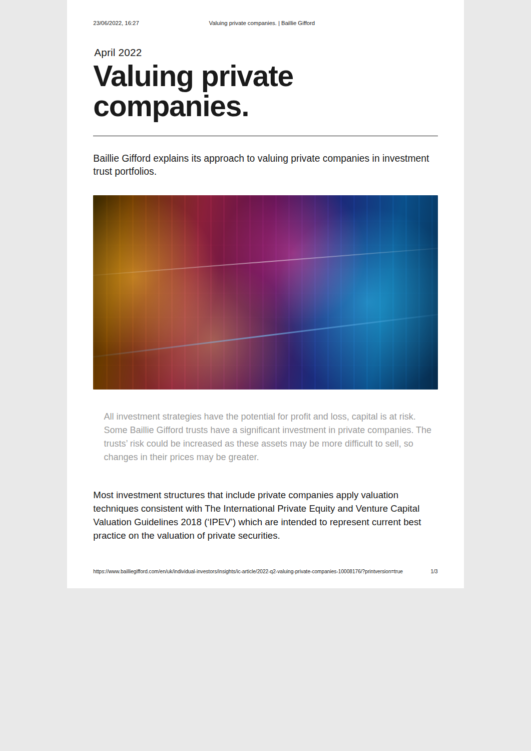23/06/2022, 16:27 Valuing private companies. | Baillie Gifford
April 2022
Valuing private companies.
Baillie Gifford explains its approach to valuing private companies in investment trust portfolios.
All investment strategies have the potential for profit and loss, capital is at risk. Some Baillie Gifford trusts have a significant investment in private companies. The trusts’ risk could be increased as these assets may be more difficult to sell, so changes in their prices may be greater.
Most investment structures that include private companies apply valuation techniques consistent with The International Private Equity and Venture Capital Valuation Guidelines 2018 (‘IPEV’) which are intended to represent current best practice on the valuation of private securities.
https://www.bailliegifford.com/en/uk/individual-investors/insights/ic-article/2022-q2-valuing-private-companies-10008176/?printversion=true 1/3